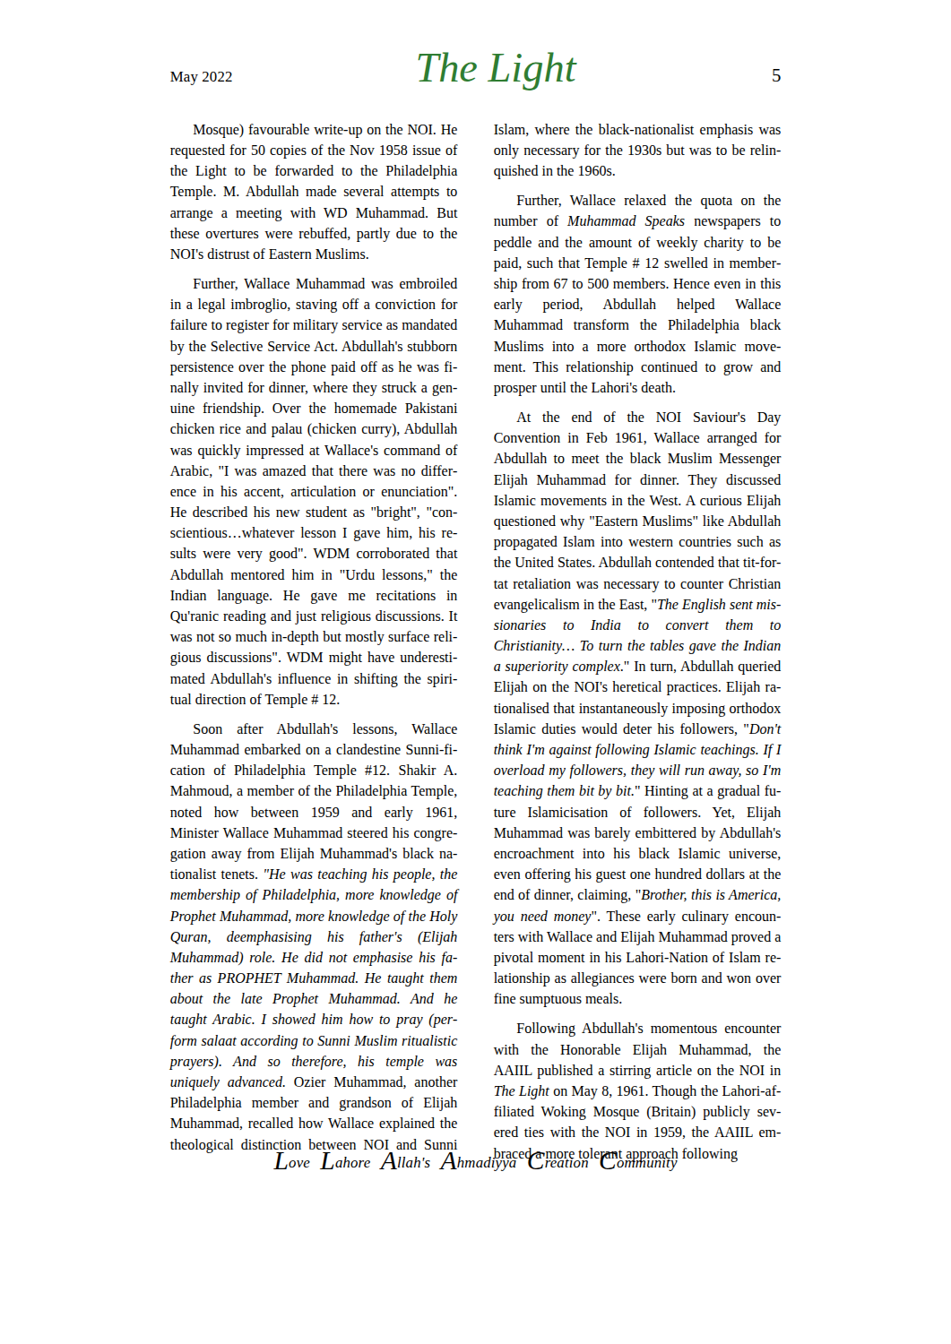May 2022
The Light
5
Mosque) favourable write-up on the NOI. He requested for 50 copies of the Nov 1958 issue of the Light to be forwarded to the Philadelphia Temple. M. Abdullah made several attempts to arrange a meeting with WD Muhammad. But these overtures were rebuffed, partly due to the NOI's distrust of Eastern Muslims.
Further, Wallace Muhammad was embroiled in a legal imbroglio, staving off a conviction for failure to register for military service as mandated by the Selective Service Act. Abdullah's stubborn persistence over the phone paid off as he was finally invited for dinner, where they struck a genuine friendship. Over the homemade Pakistani chicken rice and palau (chicken curry), Abdullah was quickly impressed at Wallace's command of Arabic, "I was amazed that there was no difference in his accent, articulation or enunciation". He described his new student as "bright", "conscientious…whatever lesson I gave him, his results were very good". WDM corroborated that Abdullah mentored him in "Urdu lessons," the Indian language. He gave me recitations in Qu'ranic reading and just religious discussions. It was not so much in-depth but mostly surface religious discussions". WDM might have underestimated Abdullah's influence in shifting the spiritual direction of Temple # 12.
Soon after Abdullah's lessons, Wallace Muhammad embarked on a clandestine Sunni-fication of Philadelphia Temple #12. Shakir A. Mahmoud, a member of the Philadelphia Temple, noted how between 1959 and early 1961, Minister Wallace Muhammad steered his congregation away from Elijah Muhammad's black nationalist tenets. "He was teaching his people, the membership of Philadelphia, more knowledge of Prophet Muhammad, more knowledge of the Holy Quran, deemphasising his father's (Elijah Muhammad) role. He did not emphasise his father as PROPHET Muhammad. He taught them about the late Prophet Muhammad. And he taught Arabic. I showed him how to pray (perform salaat according to Sunni Muslim ritualistic prayers). And so therefore, his temple was uniquely advanced. Ozier Muhammad, another Philadelphia member and grandson of Elijah Muhammad, recalled how Wallace explained the theological distinction between NOI and Sunni Islam, where the black-nationalist emphasis was only necessary for the 1930s but was to be relinquished in the 1960s.
Further, Wallace relaxed the quota on the number of Muhammad Speaks newspapers to peddle and the amount of weekly charity to be paid, such that Temple # 12 swelled in membership from 67 to 500 members. Hence even in this early period, Abdullah helped Wallace Muhammad transform the Philadelphia black Muslims into a more orthodox Islamic movement. This relationship continued to grow and prosper until the Lahori's death.
At the end of the NOI Saviour's Day Convention in Feb 1961, Wallace arranged for Abdullah to meet the black Muslim Messenger Elijah Muhammad for dinner. They discussed Islamic movements in the West. A curious Elijah questioned why "Eastern Muslims" like Abdullah propagated Islam into western countries such as the United States. Abdullah contended that tit-for-tat retaliation was necessary to counter Christian evangelicalism in the East, "The English sent missionaries to India to convert them to Christianity… To turn the tables gave the Indian a superiority complex." In turn, Abdullah queried Elijah on the NOI's heretical practices. Elijah rationalised that instantaneously imposing orthodox Islamic duties would deter his followers, "Don't think I'm against following Islamic teachings. If I overload my followers, they will run away, so I'm teaching them bit by bit." Hinting at a gradual future Islamicisation of followers. Yet, Elijah Muhammad was barely embittered by Abdullah's encroachment into his black Islamic universe, even offering his guest one hundred dollars at the end of dinner, claiming, "Brother, this is America, you need money". These early culinary encounters with Wallace and Elijah Muhammad proved a pivotal moment in his Lahori-Nation of Islam relationship as allegiances were born and won over fine sumptuous meals.
Following Abdullah's momentous encounter with the Honorable Elijah Muhammad, the AAIIL published a stirring article on the NOI in The Light on May 8, 1961. Though the Lahori-affiliated Woking Mosque (Britain) publicly severed ties with the NOI in 1959, the AAIIL embraced a more tolerant approach following
Love Lahore Allah's Ahmadiyya Creation Community